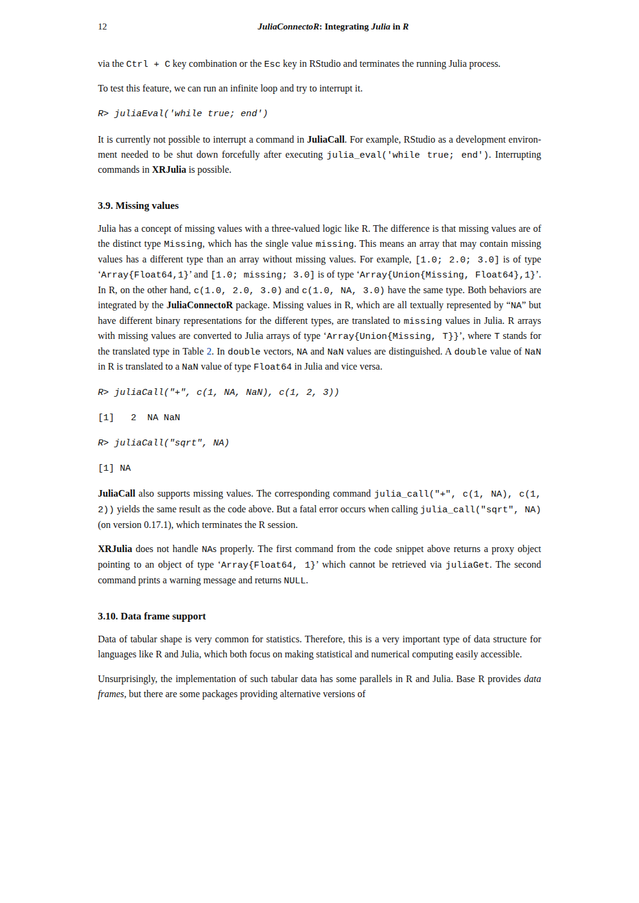12 JuliaConnectoR: Integrating Julia in R
via the Ctrl + C key combination or the Esc key in RStudio and terminates the running Julia process.
To test this feature, we can run an infinite loop and try to interrupt it.
R> juliaEval('while true; end')
It is currently not possible to interrupt a command in JuliaCall. For example, RStudio as a development environment needed to be shut down forcefully after executing julia_eval('while true; end'). Interrupting commands in XRJulia is possible.
3.9. Missing values
Julia has a concept of missing values with a three-valued logic like R. The difference is that missing values are of the distinct type Missing, which has the single value missing. This means an array that may contain missing values has a different type than an array without missing values. For example, [1.0; 2.0; 3.0] is of type ‘Array{Float64,1}’ and [1.0; missing; 3.0] is of type ‘Array{Union{Missing, Float64},1}’. In R, on the other hand, c(1.0, 2.0, 3.0) and c(1.0, NA, 3.0) have the same type. Both behaviors are integrated by the JuliaConnectoR package. Missing values in R, which are all textually represented by “NA” but have different binary representations for the different types, are translated to missing values in Julia. R arrays with missing values are converted to Julia arrays of type ‘Array{Union{Missing, T}}’, where T stands for the translated type in Table 2. In double vectors, NA and NaN values are distinguished. A double value of NaN in R is translated to a NaN value of type Float64 in Julia and vice versa.
R> juliaCall("+", c(1, NA, NaN), c(1, 2, 3))
[1]   2  NA NaN
R> juliaCall("sqrt", NA)
[1] NA
JuliaCall also supports missing values. The corresponding command julia_call("+", c(1, NA), c(1, 2)) yields the same result as the code above. But a fatal error occurs when calling julia_call("sqrt", NA) (on version 0.17.1), which terminates the R session.
XRJulia does not handle NAs properly. The first command from the code snippet above returns a proxy object pointing to an object of type ‘Array{Float64, 1}’ which cannot be retrieved via juliaGet. The second command prints a warning message and returns NULL.
3.10. Data frame support
Data of tabular shape is very common for statistics. Therefore, this is a very important type of data structure for languages like R and Julia, which both focus on making statistical and numerical computing easily accessible.
Unsurprisingly, the implementation of such tabular data has some parallels in R and Julia. Base R provides data frames, but there are some packages providing alternative versions of